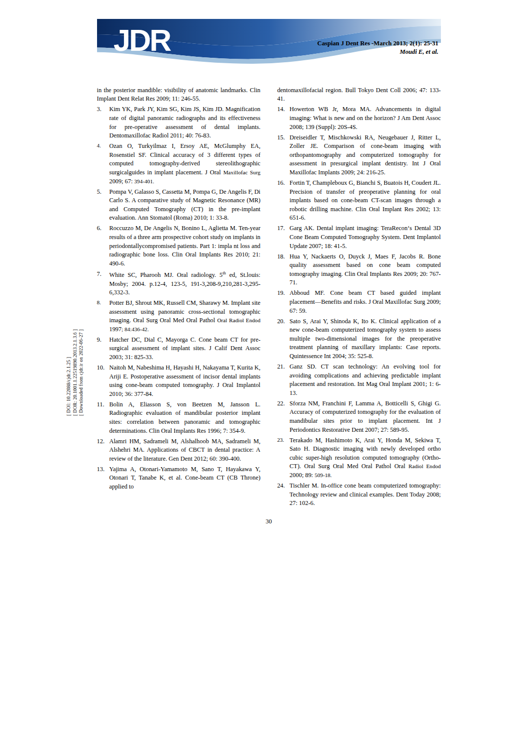[ Downloaded from cjdr.ir on 2022-06-27 ]
[ DOR: 20.1001.1.22519890.2013.2.1.3.6 ]
[ DOI: 10.22088/cjdr.2.1.25 ]
JDR
Caspian J Dent Res -March 2013; 2(1): 25-31
Moudi E, et al.
in the posterior mandible: visibility of anatomic landmarks. Clin Implant Dent Relat Res 2009; 11: 246-55.
3. Kim YK, Park JY, Kim SG, Kim JS, Kim JD. Magnification rate of digital panoramic radiographs and its effectiveness for pre-operative assessment of dental implants. Dentomaxillofac Radiol 2011; 40: 76-83.
4. Ozan O, Turkyilmaz I, Ersoy AE, McGlumphy EA, Rosenstiel SF. Clinical accuracy of 3 different types of computed tomography-derived stereolithographic surgicalguides in implant placement. J Oral Maxillofac Surg 2009; 67: 394-401.
5. Pompa V, Galasso S, Cassetta M, Pompa G, De Angelis F, Di Carlo S. A comparative study of Magnetic Resonance (MR) and Computed Tomography (CT) in the pre-implant evaluation. Ann Stomatol (Roma) 2010; 1: 33-8.
6. Roccuzzo M, De Angelis N, Bonino L, Aglietta M. Ten-year results of a three arm prospective cohort study on implants in periodontallycompromised patients. Part 1: impla nt loss and radiographic bone loss. Clin Oral Implants Res 2010; 21: 490-6.
7. White SC, Pharooh MJ. Oral radiology. 5th ed, St.louis: Mosby; 2004. p.12-4, 123-5, 191-3,208-9,210,281-3,295-6,332-3.
8. Potter BJ, Shrout MK, Russell CM, Sharawy M. Implant site assessment using panoramic cross-sectional tomographic imaging. Oral Surg Oral Med Oral Pathol Oral Radiol Endod 1997; 84:436-42.
9. Hatcher DC, Dial C, Mayorga C. Cone beam CT for pre-surgical assessment of implant sites. J Calif Dent Assoc 2003; 31: 825-33.
10. Naitoh M, Nabeshima H, Hayashi H, Nakayama T, Kurita K, Ariji E. Postoperative assessment of incisor dental implants using cone-beam computed tomography. J Oral Implantol 2010; 36: 377-84.
11. Bolin A, Eliasson S, von Beetzen M, Jansson L. Radiographic evaluation of mandibular posterior implant sites: correlation between panoramic and tomographic determinations. Clin Oral Implants Res 1996; 7: 354-9.
12. Alamri HM, Sadrameli M, Alshalhoob MA, Sadrameli M, Alshehri MA. Applications of CBCT in dental practice: A review of the literature. Gen Dent 2012; 60: 390-400.
13. Yajima A, Otonari-Yamamoto M, Sano T, Hayakawa Y, Otonari T, Tanabe K, et al. Cone-beam CT (CB Throne) applied to
dentomaxillofacial region. Bull Tokyo Dent Coll 2006; 47: 133-41.
14. Howerton WB Jr, Mora MA. Advancements in digital imaging: What is new and on the horizon? J Am Dent Assoc 2008; 139 (Suppl): 20S-4S.
15. Dreiseidler T, Mischkowski RA, Neugebauer J, Ritter L, Zoller JE. Comparison of cone-beam imaging with orthopantomography and computerized tomography for assessment in presurgical implant dentistry. Int J Oral Maxillofac Implants 2009; 24: 216-25.
16. Fortin T, Champleboux G, Bianchi S, Buatois H, Coudert JL. Precision of transfer of preoperative planning for oral implants based on cone-beam CT-scan images through a robotic drilling machine. Clin Oral Implant Res 2002; 13: 651-6.
17. Garg AK. Dental implant imaging: TeraRecon‘s Dental 3D Cone Beam Computed Tomography System. Dent Implantol Update 2007; 18: 41-5.
18. Hua Y, Nackaerts O, Duyck J, Maes F, Jacobs R. Bone quality assessment based on cone beam computed tomography imaging. Clin Oral Implants Res 2009; 20: 767-71.
19. Abboud MF. Cone beam CT based guided implant placement—Benefits and risks. J Oral Maxillofac Surg 2009; 67: 59.
20. Sato S, Arai Y, Shinoda K, Ito K. Clinical application of a new cone-beam computerized tomography system to assess multiple two-dimensional images for the preoperative treatment planning of maxillary implants: Case reports. Quintessence Int 2004; 35: 525-8.
21. Ganz SD. CT scan technology: An evolving tool for avoiding complications and achieving predictable implant placement and restoration. Int Mag Oral Implant 2001; 1: 6-13.
22. Sforza NM, Franchini F, Lamma A, Botticelli S, Ghigi G. Accuracy of computerized tomography for the evaluation of mandibular sites prior to implant placement. Int J Periodontics Restorative Dent 2007; 27: 589-95.
23. Terakado M, Hashimoto K, Arai Y, Honda M, Sekiwa T, Sato H. Diagnostic imaging with newly developed ortho cubic super-high resolution computed tomography (Ortho-CT). Oral Surg Oral Med Oral Pathol Oral Radiol Endod 2000; 89: 509-18.
24. Tischler M. In-office cone beam computerized tomography: Technology review and clinical examples. Dent Today 2008; 27: 102-6.
30